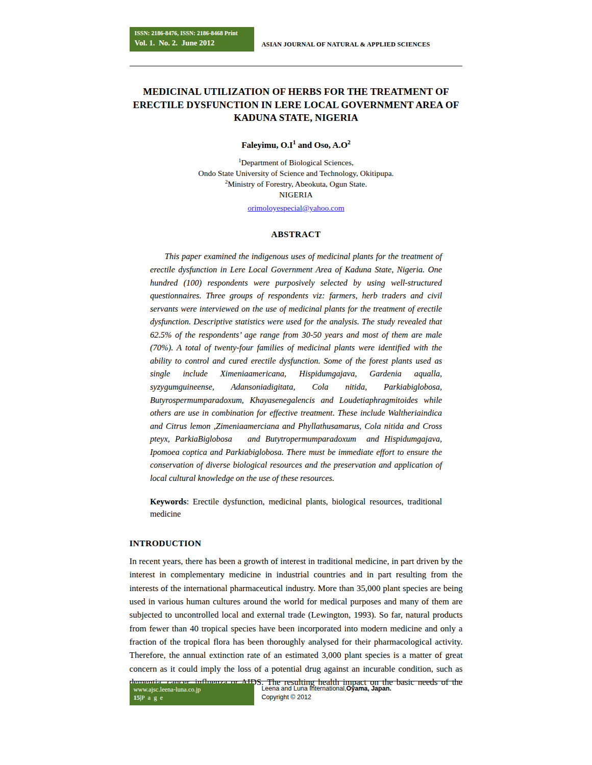ISSN: 2186-8476, ISSN: 2186-8468 Print
Vol. 1. No. 2. June 2012
Asian Journal of Natural & Applied Sciences
Medicinal Utilization of Herbs for the Treatment of Erectile Dysfunction in Lere Local Government Area of Kaduna State, Nigeria
Faleyimu, O.I1 and Oso, A.O2
1Department of Biological Sciences,
Ondo State University of Science and Technology, Okitipupa.
2Ministry of Forestry, Abeokuta, Ogun State.
NIGERIA
orimoloyespecial@yahoo.com
ABSTRACT
This paper examined the indigenous uses of medicinal plants for the treatment of erectile dysfunction in Lere Local Government Area of Kaduna State, Nigeria. One hundred (100) respondents were purposively selected by using well-structured questionnaires. Three groups of respondents viz: farmers, herb traders and civil servants were interviewed on the use of medicinal plants for the treatment of erectile dysfunction. Descriptive statistics were used for the analysis. The study revealed that 62.5% of the respondents’ age range from 30-50 years and most of them are male (70%). A total of twenty-four families of medicinal plants were identified with the ability to control and cured erectile dysfunction. Some of the forest plants used as single include Ximeniaamericana, Hispidumgajava, Gardenia aqualla, syzygumguineense, Adansoniadigitata, Cola nitida, Parkiabiglobosa, Butyrospermumparadoxum, Khayasenegalencis and Loudetiaphragmitoides while others are use in combination for effective treatment. These include Waltheriaindica and Citrus lemon ,Zimeniaamerciana and Phyllathusamarus, Cola nitida and Cross pteyx, ParkiaBiglobosa and Butytropermumparadoxum and Hispidumgajava, Ipomoea coptica and Parkiabiglobosa. There must be immediate effort to ensure the conservation of diverse biological resources and the preservation and application of local cultural knowledge on the use of these resources.
Keywords: Erectile dysfunction, medicinal plants, biological resources, traditional medicine
INTRODUCTION
In recent years, there has been a growth of interest in traditional medicine, in part driven by the interest in complementary medicine in industrial countries and in part resulting from the interests of the international pharmaceutical industry. More than 35,000 plant species are being used in various human cultures around the world for medical purposes and many of them are subjected to uncontrolled local and external trade (Lewington, 1993). So far, natural products from fewer than 40 tropical species have been incorporated into modern medicine and only a fraction of the tropical flora has been thoroughly analysed for their pharmacological activity. Therefore, the annual extinction rate of an estimated 3,000 plant species is a matter of great concern as it could imply the loss of a potential drug against an incurable condition, such as dementia, cancer, influenza or AIDS. The resulting health impact on the basic needs of the population in
www.ajsc.leena-luna.co.jp 15|P a g e
Leena and Luna International,Oyama, Japan.
Copyright © 2012